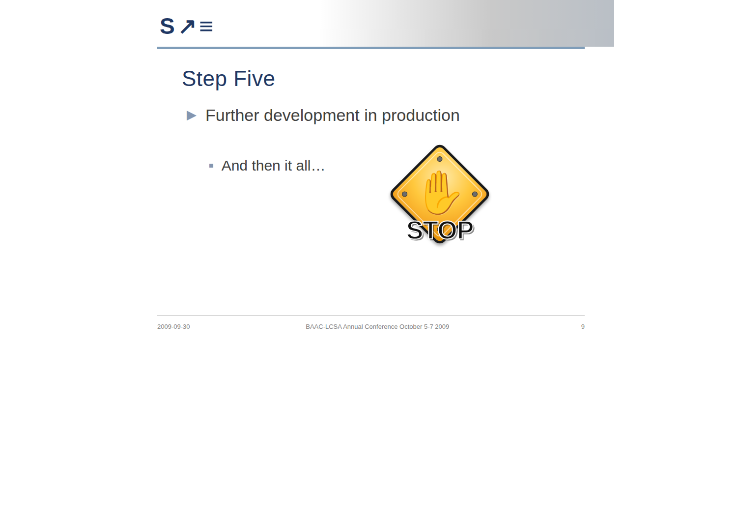S↗≡
Step Five
▶ Further development in production
■ And then it all…
✋
STOP
2009-09-30 BAAC-LCSA Annual Conference October 5-7 2009 9